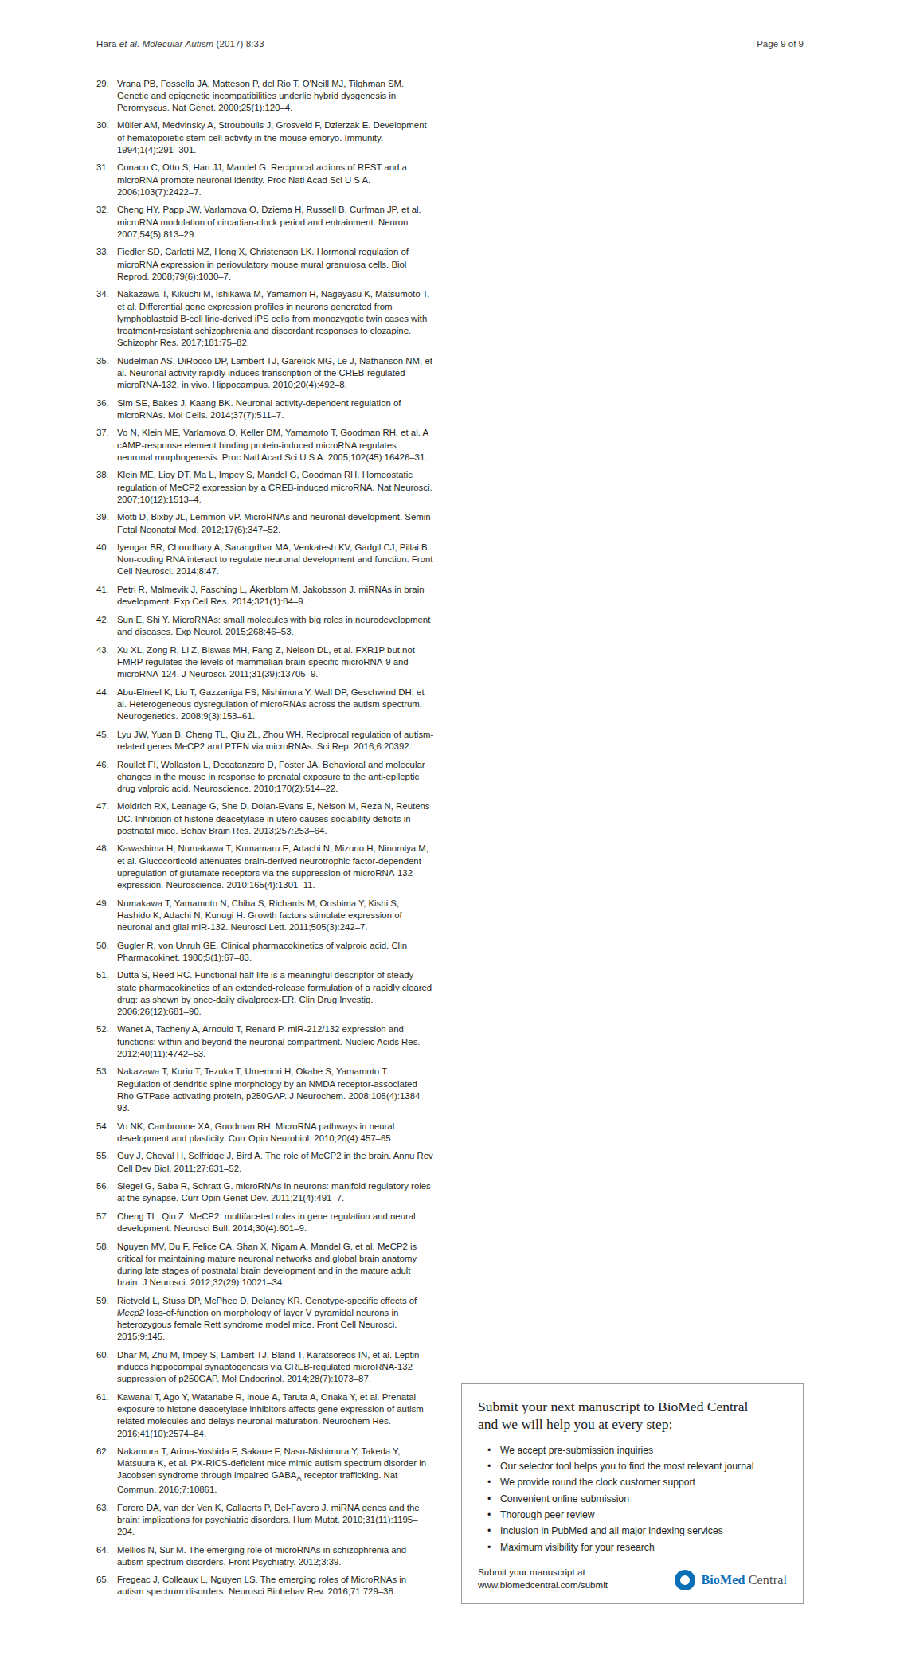Hara et al. Molecular Autism (2017) 8:33
Page 9 of 9
Vrana PB, Fossella JA, Matteson P, del Rio T, O'Neill MJ, Tilghman SM. Genetic and epigenetic incompatibilities underlie hybrid dysgenesis in Peromyscus. Nat Genet. 2000;25(1):120–4.
Müller AM, Medvinsky A, Strouboulis J, Grosveld F, Dzierzak E. Development of hematopoietic stem cell activity in the mouse embryo. Immunity. 1994;1(4):291–301.
Conaco C, Otto S, Han JJ, Mandel G. Reciprocal actions of REST and a microRNA promote neuronal identity. Proc Natl Acad Sci U S A. 2006;103(7):2422–7.
Cheng HY, Papp JW, Varlamova O, Dziema H, Russell B, Curfman JP, et al. microRNA modulation of circadian-clock period and entrainment. Neuron. 2007;54(5):813–29.
Fiedler SD, Carletti MZ, Hong X, Christenson LK. Hormonal regulation of microRNA expression in periovulatory mouse mural granulosa cells. Biol Reprod. 2008;79(6):1030–7.
Nakazawa T, Kikuchi M, Ishikawa M, Yamamori H, Nagayasu K, Matsumoto T, et al. Differential gene expression profiles in neurons generated from lymphoblastoid B-cell line-derived iPS cells from monozygotic twin cases with treatment-resistant schizophrenia and discordant responses to clozapine. Schizophr Res. 2017;181:75–82.
Nudelman AS, DiRocco DP, Lambert TJ, Garelick MG, Le J, Nathanson NM, et al. Neuronal activity rapidly induces transcription of the CREB-regulated microRNA-132, in vivo. Hippocampus. 2010;20(4):492–8.
Sim SE, Bakes J, Kaang BK. Neuronal activity-dependent regulation of microRNAs. Mol Cells. 2014;37(7):511–7.
Vo N, Klein ME, Varlamova O, Keller DM, Yamamoto T, Goodman RH, et al. A cAMP-response element binding protein-induced microRNA regulates neuronal morphogenesis. Proc Natl Acad Sci U S A. 2005;102(45):16426–31.
Klein ME, Lioy DT, Ma L, Impey S, Mandel G, Goodman RH. Homeostatic regulation of MeCP2 expression by a CREB-induced microRNA. Nat Neurosci. 2007;10(12):1513–4.
Motti D, Bixby JL, Lemmon VP. MicroRNAs and neuronal development. Semin Fetal Neonatal Med. 2012;17(6):347–52.
Iyengar BR, Choudhary A, Sarangdhar MA, Venkatesh KV, Gadgil CJ, Pillai B. Non-coding RNA interact to regulate neuronal development and function. Front Cell Neurosci. 2014;8:47.
Petri R, Malmevik J, Fasching L, Åkerblom M, Jakobsson J. miRNAs in brain development. Exp Cell Res. 2014;321(1):84–9.
Sun E, Shi Y. MicroRNAs: small molecules with big roles in neurodevelopment and diseases. Exp Neurol. 2015;268:46–53.
Xu XL, Zong R, Li Z, Biswas MH, Fang Z, Nelson DL, et al. FXR1P but not FMRP regulates the levels of mammalian brain-specific microRNA-9 and microRNA-124. J Neurosci. 2011;31(39):13705–9.
Abu-Elneel K, Liu T, Gazzaniga FS, Nishimura Y, Wall DP, Geschwind DH, et al. Heterogeneous dysregulation of microRNAs across the autism spectrum. Neurogenetics. 2008;9(3):153–61.
Lyu JW, Yuan B, Cheng TL, Qiu ZL, Zhou WH. Reciprocal regulation of autism-related genes MeCP2 and PTEN via microRNAs. Sci Rep. 2016;6:20392.
Roullet FI, Wollaston L, Decatanzaro D, Foster JA. Behavioral and molecular changes in the mouse in response to prenatal exposure to the anti-epileptic drug valproic acid. Neuroscience. 2010;170(2):514–22.
Moldrich RX, Leanage G, She D, Dolan-Evans E, Nelson M, Reza N, Reutens DC. Inhibition of histone deacetylase in utero causes sociability deficits in postnatal mice. Behav Brain Res. 2013;257:253–64.
Kawashima H, Numakawa T, Kumamaru E, Adachi N, Mizuno H, Ninomiya M, et al. Glucocorticoid attenuates brain-derived neurotrophic factor-dependent upregulation of glutamate receptors via the suppression of microRNA-132 expression. Neuroscience. 2010;165(4):1301–11.
Numakawa T, Yamamoto N, Chiba S, Richards M, Ooshima Y, Kishi S, Hashido K, Adachi N, Kunugi H. Growth factors stimulate expression of neuronal and glial miR-132. Neurosci Lett. 2011;505(3):242–7.
Gugler R, von Unruh GE. Clinical pharmacokinetics of valproic acid. Clin Pharmacokinet. 1980;5(1):67–83.
Dutta S, Reed RC. Functional half-life is a meaningful descriptor of steady-state pharmacokinetics of an extended-release formulation of a rapidly cleared drug: as shown by once-daily divalproex-ER. Clin Drug Investig. 2006;26(12):681–90.
Wanet A, Tacheny A, Arnould T, Renard P. miR-212/132 expression and functions: within and beyond the neuronal compartment. Nucleic Acids Res. 2012;40(11):4742–53.
Nakazawa T, Kuriu T, Tezuka T, Umemori H, Okabe S, Yamamoto T. Regulation of dendritic spine morphology by an NMDA receptor-associated Rho GTPase-activating protein, p250GAP. J Neurochem. 2008;105(4):1384–93.
Vo NK, Cambronne XA, Goodman RH. MicroRNA pathways in neural development and plasticity. Curr Opin Neurobiol. 2010;20(4):457–65.
Guy J, Cheval H, Selfridge J, Bird A. The role of MeCP2 in the brain. Annu Rev Cell Dev Biol. 2011;27:631–52.
Siegel G, Saba R, Schratt G. microRNAs in neurons: manifold regulatory roles at the synapse. Curr Opin Genet Dev. 2011;21(4):491–7.
Cheng TL, Qiu Z. MeCP2: multifaceted roles in gene regulation and neural development. Neurosci Bull. 2014;30(4):601–9.
Nguyen MV, Du F, Felice CA, Shan X, Nigam A, Mandel G, et al. MeCP2 is critical for maintaining mature neuronal networks and global brain anatomy during late stages of postnatal brain development and in the mature adult brain. J Neurosci. 2012;32(29):10021–34.
Rietveld L, Stuss DP, McPhee D, Delaney KR. Genotype-specific effects of Mecp2 loss-of-function on morphology of layer V pyramidal neurons in heterozygous female Rett syndrome model mice. Front Cell Neurosci. 2015;9:145.
Dhar M, Zhu M, Impey S, Lambert TJ, Bland T, Karatsoreos IN, et al. Leptin induces hippocampal synaptogenesis via CREB-regulated microRNA-132 suppression of p250GAP. Mol Endocrinol. 2014;28(7):1073–87.
Kawanai T, Ago Y, Watanabe R, Inoue A, Taruta A, Onaka Y, et al. Prenatal exposure to histone deacetylase inhibitors affects gene expression of autism-related molecules and delays neuronal maturation. Neurochem Res. 2016;41(10):2574–84.
Nakamura T, Arima-Yoshida F, Sakaue F, Nasu-Nishimura Y, Takeda Y, Matsuura K, et al. PX-RICS-deficient mice mimic autism spectrum disorder in Jacobsen syndrome through impaired GABAA receptor trafficking. Nat Commun. 2016;7:10861.
Forero DA, van der Ven K, Callaerts P, Del-Favero J. miRNA genes and the brain: implications for psychiatric disorders. Hum Mutat. 2010;31(11):1195–204.
Mellios N, Sur M. The emerging role of microRNAs in schizophrenia and autism spectrum disorders. Front Psychiatry. 2012;3:39.
Fregeac J, Colleaux L, Nguyen LS. The emerging roles of MicroRNAs in autism spectrum disorders. Neurosci Biobehav Rev. 2016;71:729–38.
Submit your next manuscript to BioMed Central
and we will help you at every step:
We accept pre-submission inquiries
Our selector tool helps you to find the most relevant journal
We provide round the clock customer support
Convenient online submission
Thorough peer review
Inclusion in PubMed and all major indexing services
Maximum visibility for your research
Submit your manuscript at
www.biomedcentral.com/submit
BioMed Central